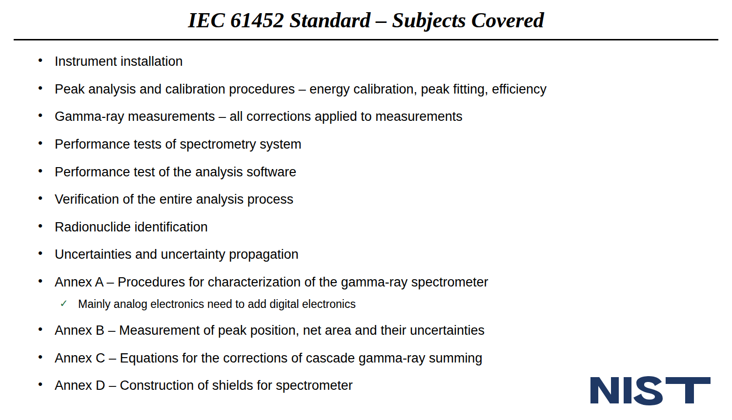IEC 61452 Standard – Subjects Covered
Instrument installation
Peak analysis and calibration procedures – energy calibration, peak fitting, efficiency
Gamma-ray measurements – all corrections applied to measurements
Performance tests of spectrometry system
Performance test of the analysis software
Verification of the entire analysis process
Radionuclide identification
Uncertainties and uncertainty propagation
Annex A – Procedures for characterization of the gamma-ray spectrometer
Mainly analog electronics need to add digital electronics
Annex B – Measurement of peak position, net area and their uncertainties
Annex C – Equations for the corrections of cascade gamma-ray summing
Annex D – Construction of shields for spectrometer